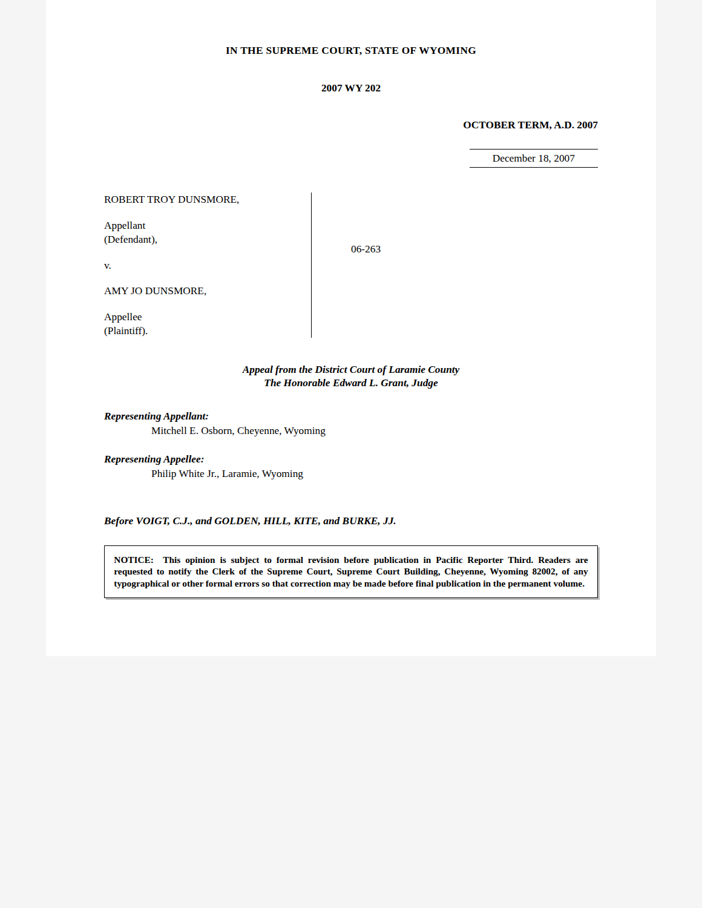IN THE SUPREME COURT, STATE OF WYOMING
2007 WY 202
OCTOBER TERM, A.D. 2007
December 18, 2007
| ROBERT TROY DUNSMORE, Appellant (Defendant), v. AMY JO DUNSMORE, Appellee (Plaintiff). | | 06-263 |
Appeal from the District Court of Laramie County
The Honorable Edward L. Grant, Judge
Representing Appellant:
Mitchell E. Osborn, Cheyenne, Wyoming
Representing Appellee:
Philip White Jr., Laramie, Wyoming
Before VOIGT, C.J., and GOLDEN, HILL, KITE, and BURKE, JJ.
NOTICE: This opinion is subject to formal revision before publication in Pacific Reporter Third. Readers are requested to notify the Clerk of the Supreme Court, Supreme Court Building, Cheyenne, Wyoming 82002, of any typographical or other formal errors so that correction may be made before final publication in the permanent volume.